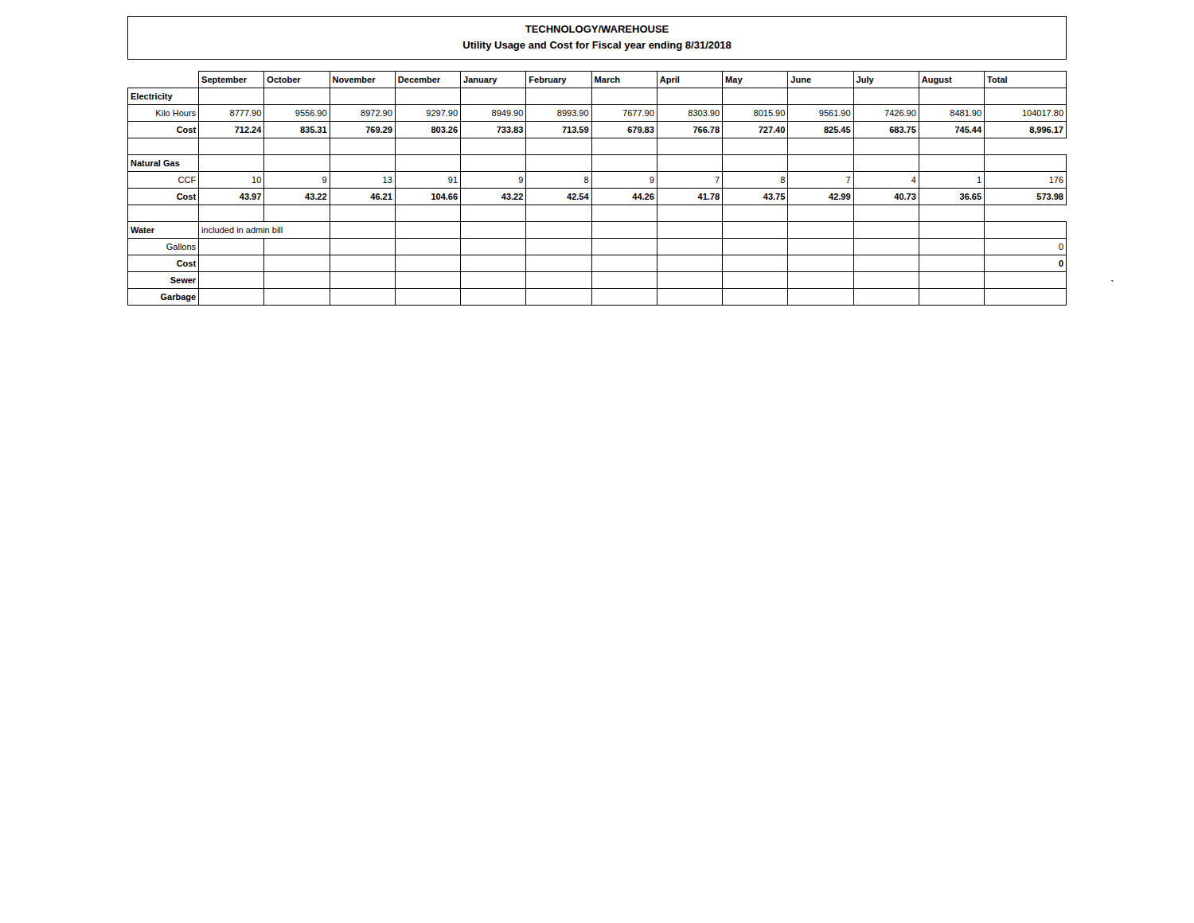TECHNOLOGY/WAREHOUSE
Utility Usage and Cost for Fiscal year ending 8/31/2018
| | September | October | November | December | January | February | March | April | May | June | July | August | Total |
| --- | --- | --- | --- | --- | --- | --- | --- | --- | --- | --- | --- | --- | --- |
| Electricity | | | | | | | | | | | | | |
| Kilo Hours | 8777.90 | 9556.90 | 8972.90 | 9297.90 | 8949.90 | 8993.90 | 7677.90 | 8303.90 | 8015.90 | 9561.90 | 7426.90 | 8481.90 | 104017.80 |
| Cost | 712.24 | 835.31 | 769.29 | 803.26 | 733.83 | 713.59 | 679.83 | 766.78 | 727.40 | 825.45 | 683.75 | 745.44 | 8,996.17 |
| Natural Gas | | | | | | | | | | | | | |
| CCF | 10 | 9 | 13 | 91 | 9 | 8 | 9 | 7 | 8 | 7 | 4 | 1 | 176 |
| Cost | 43.97 | 43.22 | 46.21 | 104.66 | 43.22 | 42.54 | 44.26 | 41.78 | 43.75 | 42.99 | 40.73 | 36.65 | 573.98 |
| Water | included in admin bill | | | | | | | | | | | |
| Gallons | | | | | | | | | | | | | 0 |
| Cost | | | | | | | | | | | | | 0 |
| Sewer | | | | | | | | | | | | | |
| Garbage | | | | | | | | | | | | | |
`